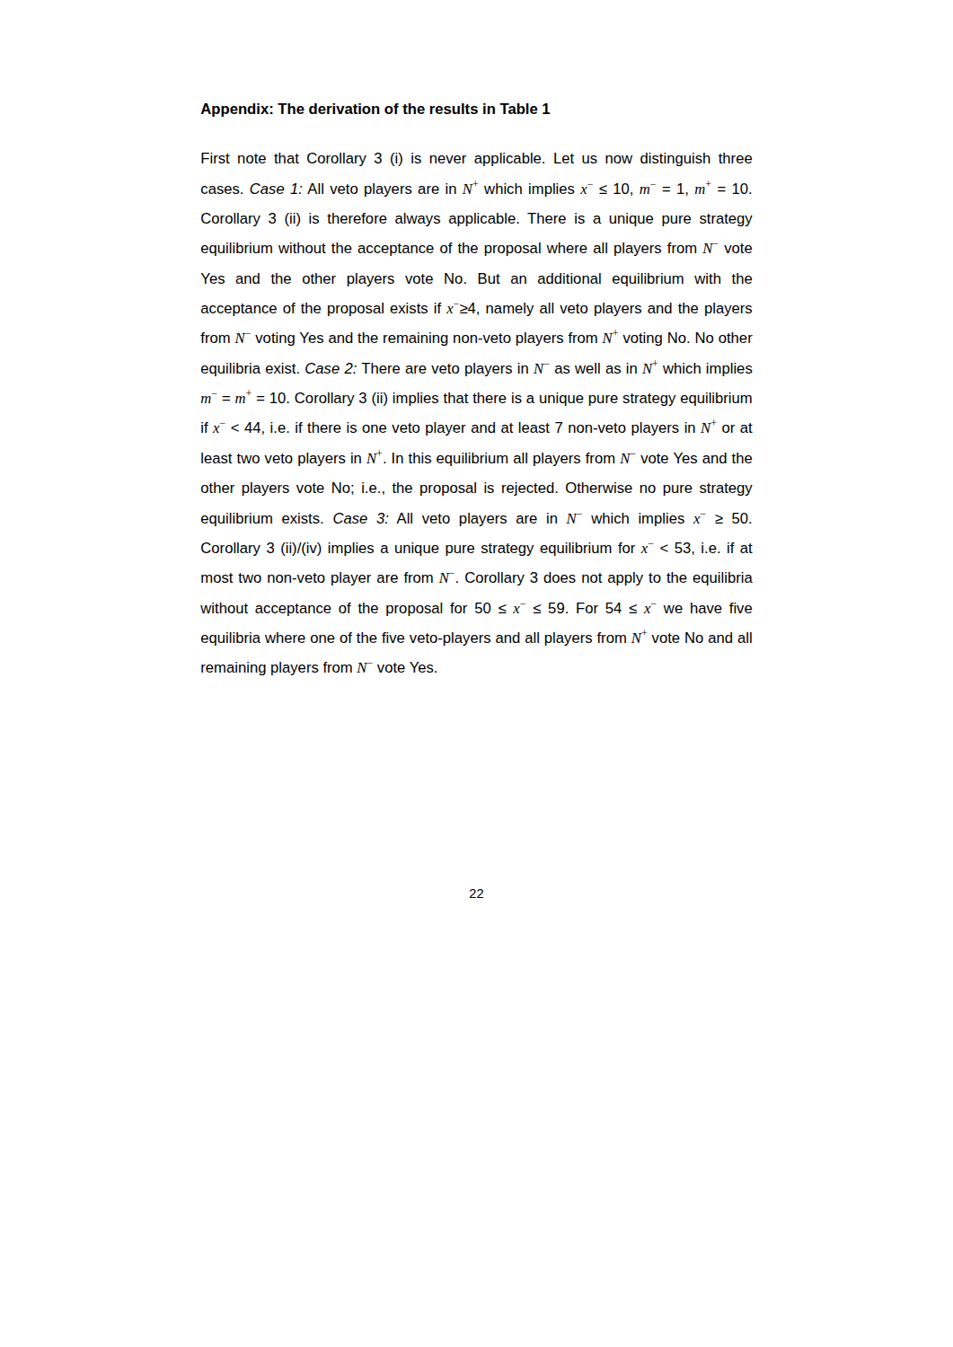Appendix: The derivation of the results in Table 1
First note that Corollary 3 (i) is never applicable. Let us now distinguish three cases. Case 1: All veto players are in N+ which implies x− ≤ 10, m− = 1, m+ = 10. Corollary 3 (ii) is therefore always applicable. There is a unique pure strategy equilibrium without the acceptance of the proposal where all players from N− vote Yes and the other players vote No. But an additional equilibrium with the acceptance of the proposal exists if x−≥4, namely all veto players and the players from N− voting Yes and the remaining non-veto players from N+ voting No. No other equilibria exist. Case 2: There are veto players in N− as well as in N+ which implies m− = m+ = 10. Corollary 3 (ii) implies that there is a unique pure strategy equilibrium if x− < 44, i.e. if there is one veto player and at least 7 non-veto players in N+ or at least two veto players in N+. In this equilibrium all players from N− vote Yes and the other players vote No; i.e., the proposal is rejected. Otherwise no pure strategy equilibrium exists. Case 3: All veto players are in N− which implies x− ≥ 50. Corollary 3 (ii)/(iv) implies a unique pure strategy equilibrium for x− < 53, i.e. if at most two non-veto player are from N−. Corollary 3 does not apply to the equilibria without acceptance of the proposal for 50 ≤ x− ≤ 59. For 54 ≤ x− we have five equilibria where one of the five veto-players and all players from N+ vote No and all remaining players from N− vote Yes.
22